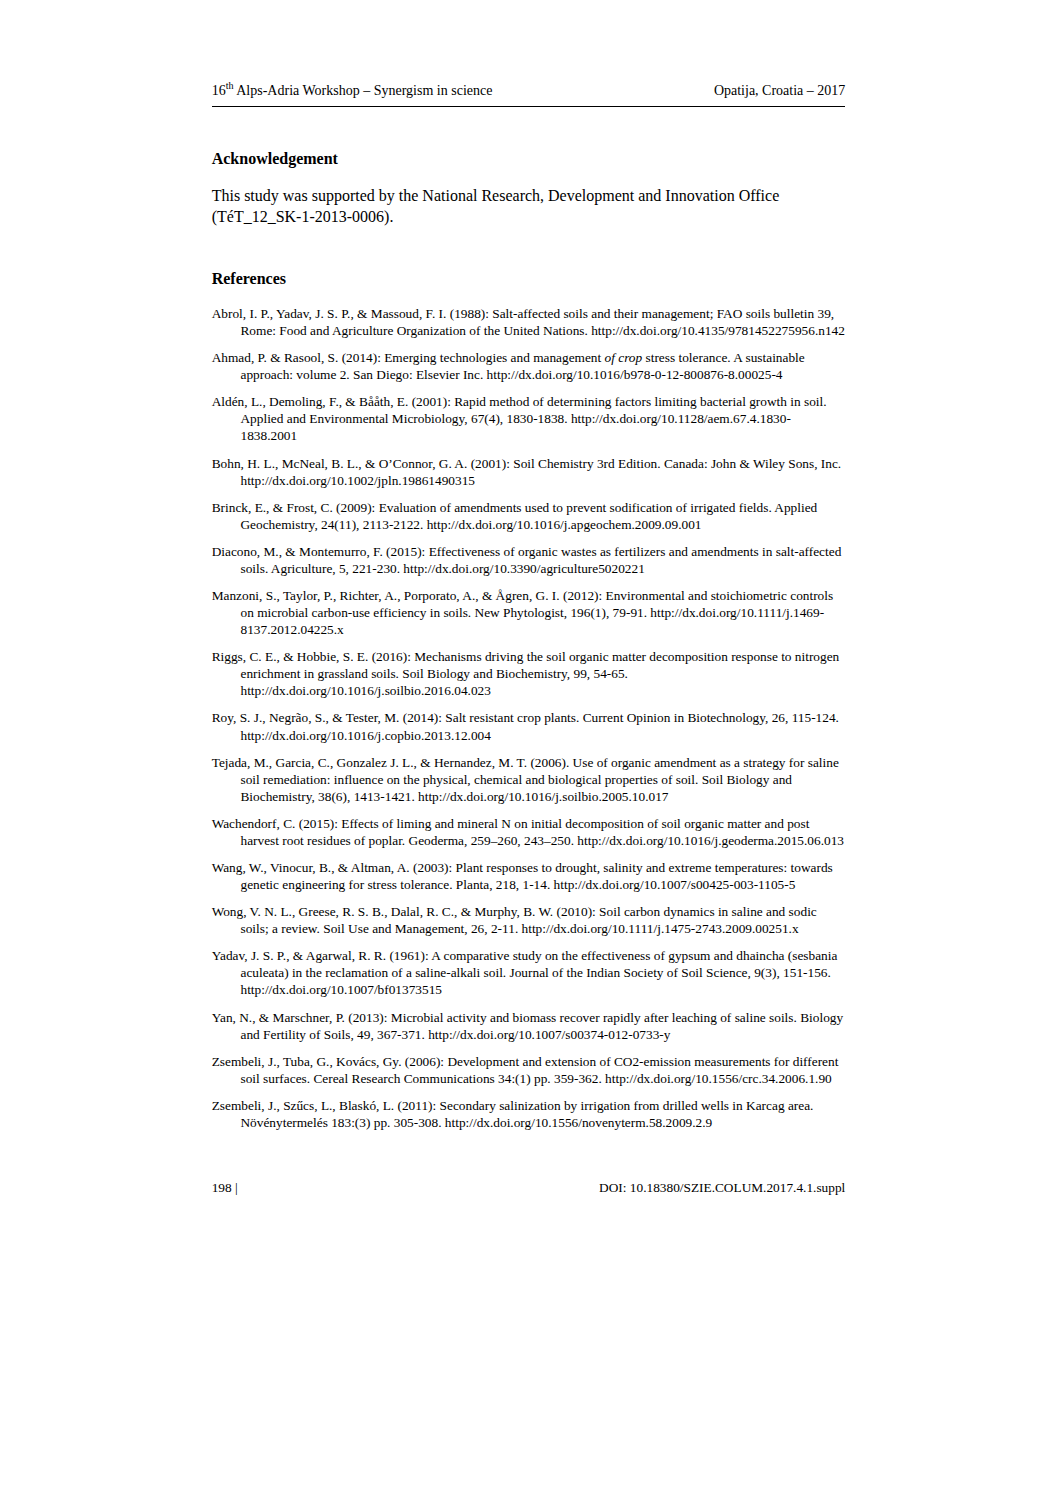16th Alps-Adria Workshop – Synergism in science
Opatija, Croatia – 2017
Acknowledgement
This study was supported by the National Research, Development and Innovation Office (TéT_12_SK-1-2013-0006).
References
Abrol, I. P., Yadav, J. S. P., & Massoud, F. I. (1988): Salt-affected soils and their management; FAO soils bulletin 39, Rome: Food and Agriculture Organization of the United Nations. http://dx.doi.org/10.4135/9781452275956.n142
Ahmad, P. & Rasool, S. (2014): Emerging technologies and management of crop stress tolerance. A sustainable approach: volume 2. San Diego: Elsevier Inc. http://dx.doi.org/10.1016/b978-0-12-800876-8.00025-4
Aldén, L., Demoling, F., & Bååth, E. (2001): Rapid method of determining factors limiting bacterial growth in soil. Applied and Environmental Microbiology, 67(4), 1830-1838. http://dx.doi.org/10.1128/aem.67.4.1830-1838.2001
Bohn, H. L., McNeal, B. L., & O’Connor, G. A. (2001): Soil Chemistry 3rd Edition. Canada: John & Wiley Sons, Inc. http://dx.doi.org/10.1002/jpln.19861490315
Brinck, E., & Frost, C. (2009): Evaluation of amendments used to prevent sodification of irrigated fields. Applied Geochemistry, 24(11), 2113-2122. http://dx.doi.org/10.1016/j.apgeochem.2009.09.001
Diacono, M., & Montemurro, F. (2015): Effectiveness of organic wastes as fertilizers and amendments in salt-affected soils. Agriculture, 5, 221-230. http://dx.doi.org/10.3390/agriculture5020221
Manzoni, S., Taylor, P., Richter, A., Porporato, A., & Ågren, G. I. (2012): Environmental and stoichiometric controls on microbial carbon-use efficiency in soils. New Phytologist, 196(1), 79-91. http://dx.doi.org/10.1111/j.1469-8137.2012.04225.x
Riggs, C. E., & Hobbie, S. E. (2016): Mechanisms driving the soil organic matter decomposition response to nitrogen enrichment in grassland soils. Soil Biology and Biochemistry, 99, 54-65. http://dx.doi.org/10.1016/j.soilbio.2016.04.023
Roy, S. J., Negrão, S., & Tester, M. (2014): Salt resistant crop plants. Current Opinion in Biotechnology, 26, 115-124. http://dx.doi.org/10.1016/j.copbio.2013.12.004
Tejada, M., Garcia, C., Gonzalez J. L., & Hernandez, M. T. (2006). Use of organic amendment as a strategy for saline soil remediation: influence on the physical, chemical and biological properties of soil. Soil Biology and Biochemistry, 38(6), 1413-1421. http://dx.doi.org/10.1016/j.soilbio.2005.10.017
Wachendorf, C. (2015): Effects of liming and mineral N on initial decomposition of soil organic matter and post harvest root residues of poplar. Geoderma, 259–260, 243–250. http://dx.doi.org/10.1016/j.geoderma.2015.06.013
Wang, W., Vinocur, B., & Altman, A. (2003): Plant responses to drought, salinity and extreme temperatures: towards genetic engineering for stress tolerance. Planta, 218, 1-14. http://dx.doi.org/10.1007/s00425-003-1105-5
Wong, V. N. L., Greese, R. S. B., Dalal, R. C., & Murphy, B. W. (2010): Soil carbon dynamics in saline and sodic soils; a review. Soil Use and Management, 26, 2-11. http://dx.doi.org/10.1111/j.1475-2743.2009.00251.x
Yadav, J. S. P., & Agarwal, R. R. (1961): A comparative study on the effectiveness of gypsum and dhaincha (sesbania aculeata) in the reclamation of a saline-alkali soil. Journal of the Indian Society of Soil Science, 9(3), 151-156. http://dx.doi.org/10.1007/bf01373515
Yan, N., & Marschner, P. (2013): Microbial activity and biomass recover rapidly after leaching of saline soils. Biology and Fertility of Soils, 49, 367-371. http://dx.doi.org/10.1007/s00374-012-0733-y
Zsembeli, J., Tuba, G., Kovács, Gy. (2006): Development and extension of CO2-emission measurements for different soil surfaces. Cereal Research Communications 34:(1) pp. 359-362. http://dx.doi.org/10.1556/crc.34.2006.1.90
Zsembeli, J., Szűcs, L., Blaskó, L. (2011): Secondary salinization by irrigation from drilled wells in Karcag area. Növénytermelés 183:(3) pp. 305-308. http://dx.doi.org/10.1556/novenyterm.58.2009.2.9
198 |
DOI: 10.18380/SZIE.COLUM.2017.4.1.suppl